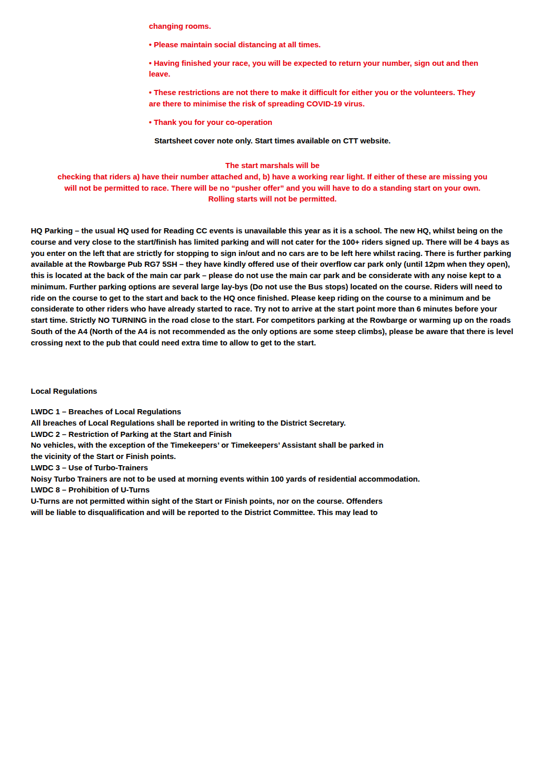changing rooms.
• Please maintain social distancing at all times.
• Having finished your race, you will be expected to return your number, sign out and then leave.
• These restrictions are not there to make it difficult for either you or the volunteers. They are there to minimise the risk of spreading COVID-19 virus.
• Thank you for your co-operation
Startsheet cover note only. Start times available on CTT website.
The start marshals will be
checking that riders a) have their number attached and, b) have a working rear light. If either of these are missing you will not be permitted to race. There will be no “pusher offer” and you will have to do a standing start on your own. Rolling starts will not be permitted.
HQ Parking – the usual HQ used for Reading CC events is unavailable this year as it is a school. The new HQ, whilst being on the course and very close to the start/finish has limited parking and will not cater for the 100+ riders signed up. There will be 4 bays as you enter on the left that are strictly for stopping to sign in/out and no cars are to be left here whilst racing. There is further parking available at the Rowbarge Pub RG7 5SH – they have kindly offered use of their overflow car park only (until 12pm when they open), this is located at the back of the main car park – please do not use the main car park and be considerate with any noise kept to a minimum. Further parking options are several large lay-bys (Do not use the Bus stops) located on the course. Riders will need to ride on the course to get to the start and back to the HQ once finished. Please keep riding on the course to a minimum and be considerate to other riders who have already started to race. Try not to arrive at the start point more than 6 minutes before your start time. Strictly NO TURNING in the road close to the start. For competitors parking at the Rowbarge or warming up on the roads South of the A4 (North of the A4 is not recommended as the only options are some steep climbs), please be aware that there is level crossing next to the pub that could need extra time to allow to get to the start.
Local Regulations
LWDC 1 – Breaches of Local Regulations
All breaches of Local Regulations shall be reported in writing to the District Secretary.
LWDC 2 – Restriction of Parking at the Start and Finish
No vehicles, with the exception of the Timekeepers’ or Timekeepers’ Assistant shall be parked in
the vicinity of the Start or Finish points.
LWDC 3 – Use of Turbo-Trainers
Noisy Turbo Trainers are not to be used at morning events within 100 yards of residential accommodation.
LWDC 8 – Prohibition of U-Turns
U-Turns are not permitted within sight of the Start or Finish points, nor on the course. Offenders
will be liable to disqualification and will be reported to the District Committee. This may lead to